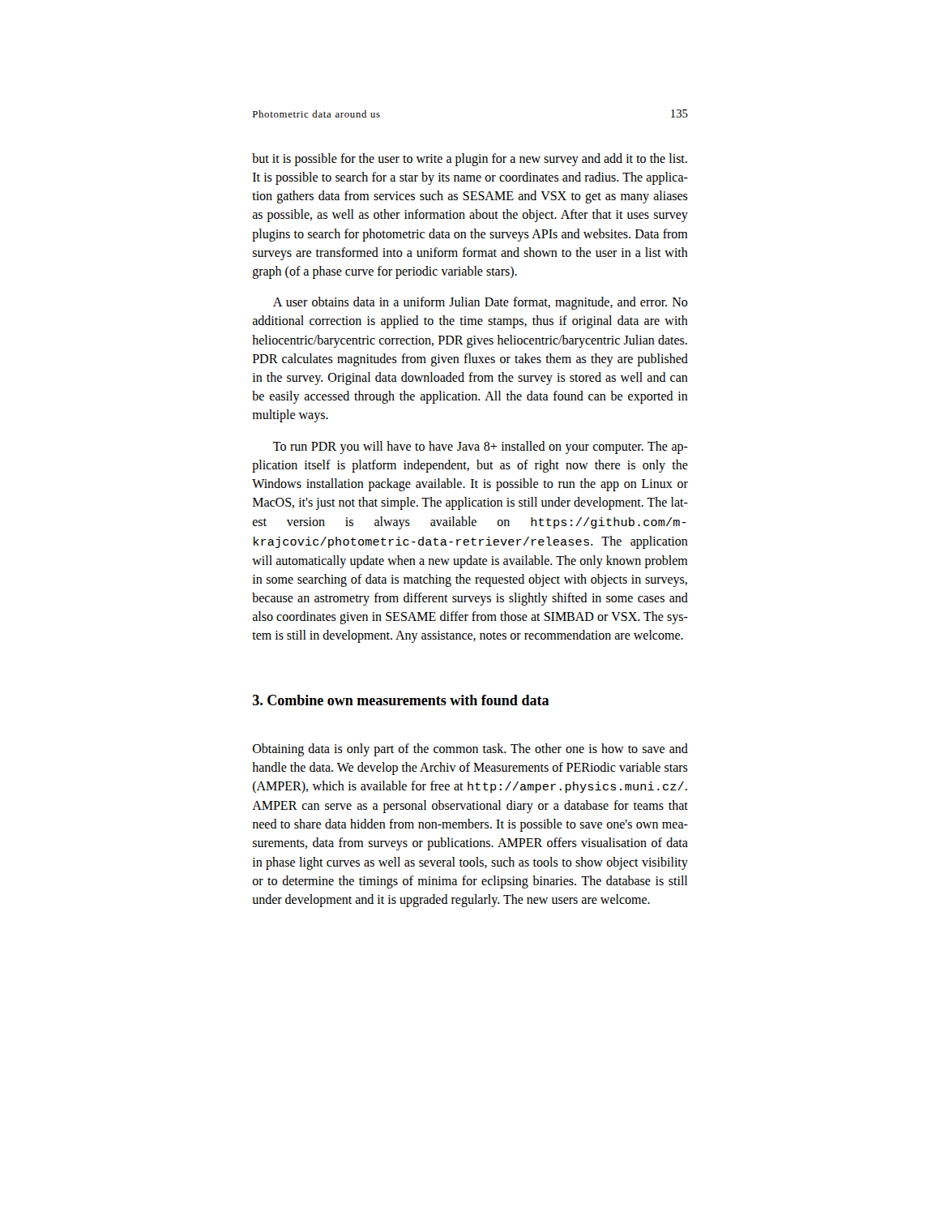Photometric data around us 135
but it is possible for the user to write a plugin for a new survey and add it to the list. It is possible to search for a star by its name or coordinates and radius. The application gathers data from services such as SESAME and VSX to get as many aliases as possible, as well as other information about the object. After that it uses survey plugins to search for photometric data on the surveys APIs and websites. Data from surveys are transformed into a uniform format and shown to the user in a list with graph (of a phase curve for periodic variable stars).
A user obtains data in a uniform Julian Date format, magnitude, and error. No additional correction is applied to the time stamps, thus if original data are with heliocentric/barycentric correction, PDR gives heliocentric/barycentric Julian dates. PDR calculates magnitudes from given fluxes or takes them as they are published in the survey. Original data downloaded from the survey is stored as well and can be easily accessed through the application. All the data found can be exported in multiple ways.
To run PDR you will have to have Java 8+ installed on your computer. The application itself is platform independent, but as of right now there is only the Windows installation package available. It is possible to run the app on Linux or MacOS, it's just not that simple. The application is still under development. The latest version is always available on https://github.com/m-krajcovic/photometric-data-retriever/releases. The application will automatically update when a new update is available. The only known problem in some searching of data is matching the requested object with objects in surveys, because an astrometry from different surveys is slightly shifted in some cases and also coordinates given in SESAME differ from those at SIMBAD or VSX. The system is still in development. Any assistance, notes or recommendation are welcome.
3. Combine own measurements with found data
Obtaining data is only part of the common task. The other one is how to save and handle the data. We develop the Archiv of Measurements of PERiodic variable stars (AMPER), which is available for free at http://amper.physics.muni.cz/. AMPER can serve as a personal observational diary or a database for teams that need to share data hidden from non-members. It is possible to save one's own measurements, data from surveys or publications. AMPER offers visualisation of data in phase light curves as well as several tools, such as tools to show object visibility or to determine the timings of minima for eclipsing binaries. The database is still under development and it is upgraded regularly. The new users are welcome.